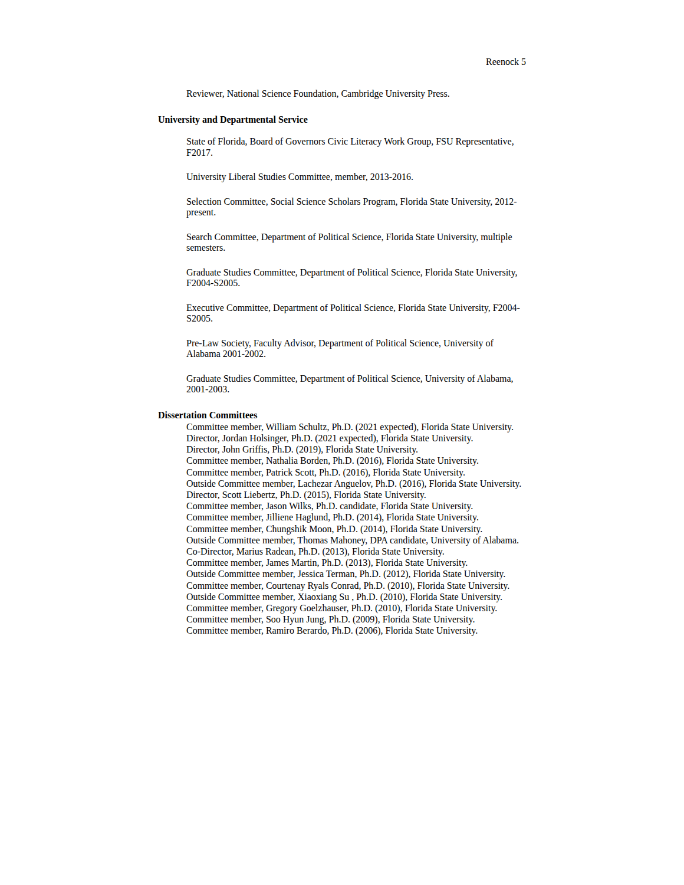Reenock 5
Reviewer, National Science Foundation, Cambridge University Press.
University and Departmental Service
State of Florida, Board of Governors Civic Literacy Work Group, FSU Representative, F2017.
University Liberal Studies Committee, member, 2013-2016.
Selection Committee, Social Science Scholars Program, Florida State University, 2012-present.
Search Committee, Department of Political Science, Florida State University, multiple semesters.
Graduate Studies Committee, Department of Political Science, Florida State University, F2004-S2005.
Executive Committee, Department of Political Science, Florida State University, F2004-S2005.
Pre-Law Society, Faculty Advisor, Department of Political Science, University of Alabama 2001-2002.
Graduate Studies Committee, Department of Political Science, University of Alabama, 2001-2003.
Dissertation Committees
Committee member, William Schultz, Ph.D. (2021 expected), Florida State University.
Director, Jordan Holsinger, Ph.D. (2021 expected), Florida State University.
Director, John Griffis, Ph.D. (2019), Florida State University.
Committee member, Nathalia Borden, Ph.D. (2016), Florida State University.
Committee member, Patrick Scott, Ph.D. (2016), Florida State University.
Outside Committee member, Lachezar Anguelov, Ph.D. (2016), Florida State University.
Director, Scott Liebertz, Ph.D. (2015), Florida State University.
Committee member, Jason Wilks, Ph.D. candidate, Florida State University.
Committee member, Jilliene Haglund, Ph.D. (2014), Florida State University.
Committee member, Chungshik Moon, Ph.D. (2014), Florida State University.
Outside Committee member, Thomas Mahoney, DPA candidate, University of Alabama.
Co-Director, Marius Radean, Ph.D. (2013), Florida State University.
Committee member, James Martin, Ph.D. (2013), Florida State University.
Outside Committee member, Jessica Terman, Ph.D. (2012), Florida State University.
Committee member, Courtenay Ryals Conrad, Ph.D. (2010), Florida State University.
Outside Committee member, Xiaoxiang Su , Ph.D. (2010), Florida State University.
Committee member, Gregory Goelzhauser, Ph.D. (2010), Florida State University.
Committee member, Soo Hyun Jung, Ph.D. (2009), Florida State University.
Committee member, Ramiro Berardo, Ph.D. (2006), Florida State University.